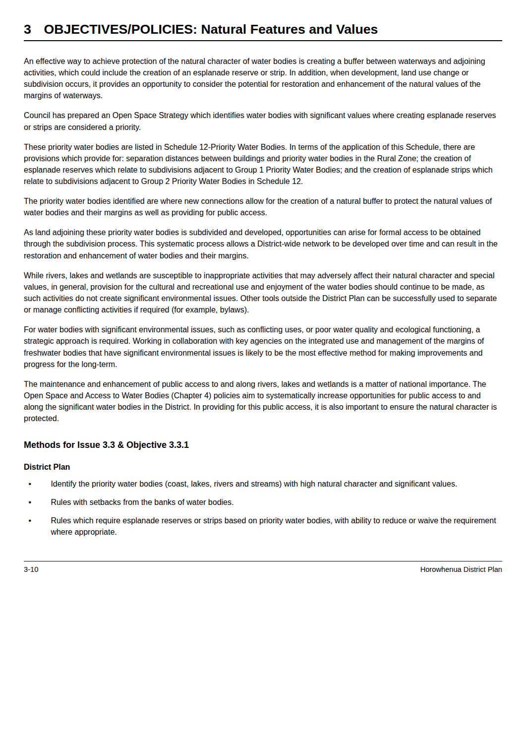3
OBJECTIVES/POLICIES: Natural Features and Values
An effective way to achieve protection of the natural character of water bodies is creating a buffer between waterways and adjoining activities, which could include the creation of an esplanade reserve or strip. In addition, when development, land use change or subdivision occurs, it provides an opportunity to consider the potential for restoration and enhancement of the natural values of the margins of waterways.
Council has prepared an Open Space Strategy which identifies water bodies with significant values where creating esplanade reserves or strips are considered a priority.
These priority water bodies are listed in Schedule 12-Priority Water Bodies. In terms of the application of this Schedule, there are provisions which provide for: separation distances between buildings and priority water bodies in the Rural Zone; the creation of esplanade reserves which relate to subdivisions adjacent to Group 1 Priority Water Bodies; and the creation of esplanade strips which relate to subdivisions adjacent to Group 2 Priority Water Bodies in Schedule 12.
The priority water bodies identified are where new connections allow for the creation of a natural buffer to protect the natural values of water bodies and their margins as well as providing for public access.
As land adjoining these priority water bodies is subdivided and developed, opportunities can arise for formal access to be obtained through the subdivision process. This systematic process allows a District-wide network to be developed over time and can result in the restoration and enhancement of water bodies and their margins.
While rivers, lakes and wetlands are susceptible to inappropriate activities that may adversely affect their natural character and special values, in general, provision for the cultural and recreational use and enjoyment of the water bodies should continue to be made, as such activities do not create significant environmental issues. Other tools outside the District Plan can be successfully used to separate or manage conflicting activities if required (for example, bylaws).
For water bodies with significant environmental issues, such as conflicting uses, or poor water quality and ecological functioning, a strategic approach is required. Working in collaboration with key agencies on the integrated use and management of the margins of freshwater bodies that have significant environmental issues is likely to be the most effective method for making improvements and progress for the long-term.
The maintenance and enhancement of public access to and along rivers, lakes and wetlands is a matter of national importance. The Open Space and Access to Water Bodies (Chapter 4) policies aim to systematically increase opportunities for public access to and along the significant water bodies in the District. In providing for this public access, it is also important to ensure the natural character is protected.
Methods for Issue 3.3 & Objective 3.3.1
District Plan
Identify the priority water bodies (coast, lakes, rivers and streams) with high natural character and significant values.
Rules with setbacks from the banks of water bodies.
Rules which require esplanade reserves or strips based on priority water bodies, with ability to reduce or waive the requirement where appropriate.
3-10 Horowhenua District Plan